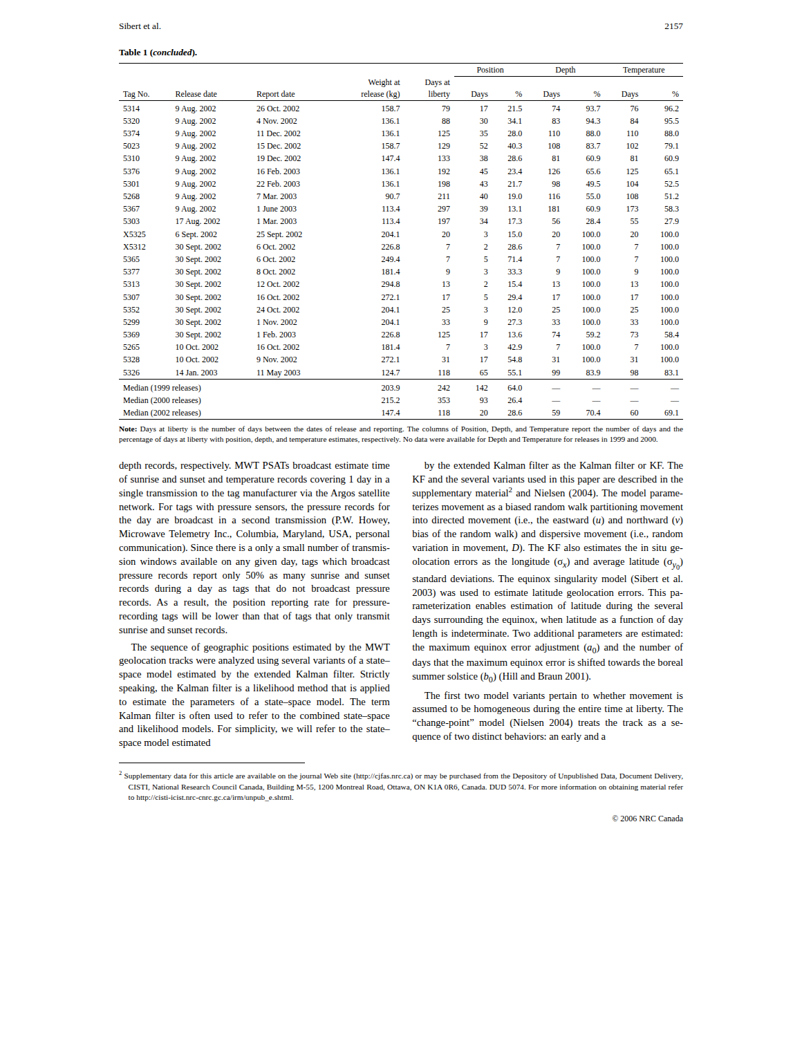Sibert et al. 2157
Table 1 (concluded).
| | | | | | Position | Depth | Temperature |
| --- | --- | --- | --- | --- | --- | --- | --- |
| Tag No. | Release date | Report date | Weight at release (kg) | Days at liberty | Days | % | Days | % | Days | % |
| 5314 | 9 Aug. 2002 | 26 Oct. 2002 | 158.7 | 79 | 17 | 21.5 | 74 | 93.7 | 76 | 96.2 |
| 5320 | 9 Aug. 2002 | 4 Nov. 2002 | 136.1 | 88 | 30 | 34.1 | 83 | 94.3 | 84 | 95.5 |
| 5374 | 9 Aug. 2002 | 11 Dec. 2002 | 136.1 | 125 | 35 | 28.0 | 110 | 88.0 | 110 | 88.0 |
| 5023 | 9 Aug. 2002 | 15 Dec. 2002 | 158.7 | 129 | 52 | 40.3 | 108 | 83.7 | 102 | 79.1 |
| 5310 | 9 Aug. 2002 | 19 Dec. 2002 | 147.4 | 133 | 38 | 28.6 | 81 | 60.9 | 81 | 60.9 |
| 5376 | 9 Aug. 2002 | 16 Feb. 2003 | 136.1 | 192 | 45 | 23.4 | 126 | 65.6 | 125 | 65.1 |
| 5301 | 9 Aug. 2002 | 22 Feb. 2003 | 136.1 | 198 | 43 | 21.7 | 98 | 49.5 | 104 | 52.5 |
| 5268 | 9 Aug. 2002 | 7 Mar. 2003 | 90.7 | 211 | 40 | 19.0 | 116 | 55.0 | 108 | 51.2 |
| 5367 | 9 Aug. 2002 | 1 June 2003 | 113.4 | 297 | 39 | 13.1 | 181 | 60.9 | 173 | 58.3 |
| 5303 | 17 Aug. 2002 | 1 Mar. 2003 | 113.4 | 197 | 34 | 17.3 | 56 | 28.4 | 55 | 27.9 |
| X5325 | 6 Sept. 2002 | 25 Sept. 2002 | 204.1 | 20 | 3 | 15.0 | 20 | 100.0 | 20 | 100.0 |
| X5312 | 30 Sept. 2002 | 6 Oct. 2002 | 226.8 | 7 | 2 | 28.6 | 7 | 100.0 | 7 | 100.0 |
| 5365 | 30 Sept. 2002 | 6 Oct. 2002 | 249.4 | 7 | 5 | 71.4 | 7 | 100.0 | 7 | 100.0 |
| 5377 | 30 Sept. 2002 | 8 Oct. 2002 | 181.4 | 9 | 3 | 33.3 | 9 | 100.0 | 9 | 100.0 |
| 5313 | 30 Sept. 2002 | 12 Oct. 2002 | 294.8 | 13 | 2 | 15.4 | 13 | 100.0 | 13 | 100.0 |
| 5307 | 30 Sept. 2002 | 16 Oct. 2002 | 272.1 | 17 | 5 | 29.4 | 17 | 100.0 | 17 | 100.0 |
| 5352 | 30 Sept. 2002 | 24 Oct. 2002 | 204.1 | 25 | 3 | 12.0 | 25 | 100.0 | 25 | 100.0 |
| 5299 | 30 Sept. 2002 | 1 Nov. 2002 | 204.1 | 33 | 9 | 27.3 | 33 | 100.0 | 33 | 100.0 |
| 5369 | 30 Sept. 2002 | 1 Feb. 2003 | 226.8 | 125 | 17 | 13.6 | 74 | 59.2 | 73 | 58.4 |
| 5265 | 10 Oct. 2002 | 16 Oct. 2002 | 181.4 | 7 | 3 | 42.9 | 7 | 100.0 | 7 | 100.0 |
| 5328 | 10 Oct. 2002 | 9 Nov. 2002 | 272.1 | 31 | 17 | 54.8 | 31 | 100.0 | 31 | 100.0 |
| 5326 | 14 Jan. 2003 | 11 May 2003 | 124.7 | 118 | 65 | 55.1 | 99 | 83.9 | 98 | 83.1 |
| Median (1999 releases) | 203.9 | 242 | 142 | 64.0 | — | — | — | — |
| Median (2000 releases) | 215.2 | 353 | 93 | 26.4 | — | — | — | — |
| Median (2002 releases) | 147.4 | 118 | 20 | 28.6 | 59 | 70.4 | 60 | 69.1 |
Note: Days at liberty is the number of days between the dates of release and reporting. The columns of Position, Depth, and Temperature report the number of days and the percentage of days at liberty with position, depth, and temperature estimates, respectively. No data were available for Depth and Temperature for releases in 1999 and 2000.
depth records, respectively. MWT PSATs broadcast estimate time of sunrise and sunset and temperature records covering 1 day in a single transmission to the tag manufacturer via the Argos satellite network. For tags with pressure sensors, the pressure records for the day are broadcast in a second transmission (P.W. Howey, Microwave Telemetry Inc., Columbia, Maryland, USA, personal communication). Since there is a only a small number of transmission windows available on any given day, tags which broadcast pressure records report only 50% as many sunrise and sunset records during a day as tags that do not broadcast pressure records. As a result, the position reporting rate for pressure-recording tags will be lower than that of tags that only transmit sunrise and sunset records.
The sequence of geographic positions estimated by the MWT geolocation tracks were analyzed using several variants of a state–space model estimated by the extended Kalman filter. Strictly speaking, the Kalman filter is a likelihood method that is applied to estimate the parameters of a state–space model. The term Kalman filter is often used to refer to the combined state–space and likelihood models. For simplicity, we will refer to the state–space model estimated
by the extended Kalman filter as the Kalman filter or KF. The KF and the several variants used in this paper are described in the supplementary material2 and Nielsen (2004). The model parameterizes movement as a biased random walk partitioning movement into directed movement (i.e., the eastward (u) and northward (v) bias of the random walk) and dispersive movement (i.e., random variation in movement, D). The KF also estimates the in situ geolocation errors as the longitude (σx) and average latitude (σy0) standard deviations. The equinox singularity model (Sibert et al. 2003) was used to estimate latitude geolocation errors. This parameterization enables estimation of latitude during the several days surrounding the equinox, when latitude as a function of day length is indeterminate. Two additional parameters are estimated: the maximum equinox error adjustment (a0) and the number of days that the maximum equinox error is shifted towards the boreal summer solstice (b0) (Hill and Braun 2001).
The first two model variants pertain to whether movement is assumed to be homogeneous during the entire time at liberty. The “change-point” model (Nielsen 2004) treats the track as a sequence of two distinct behaviors: an early and a
2 Supplementary data for this article are available on the journal Web site (http://cjfas.nrc.ca) or may be purchased from the Depository of Unpublished Data, Document Delivery, CISTI, National Research Council Canada, Building M-55, 1200 Montreal Road, Ottawa, ON K1A 0R6, Canada. DUD 5074. For more information on obtaining material refer to http://cisti-icist.nrc-cnrc.gc.ca/irm/unpub_e.shtml.
© 2006 NRC Canada